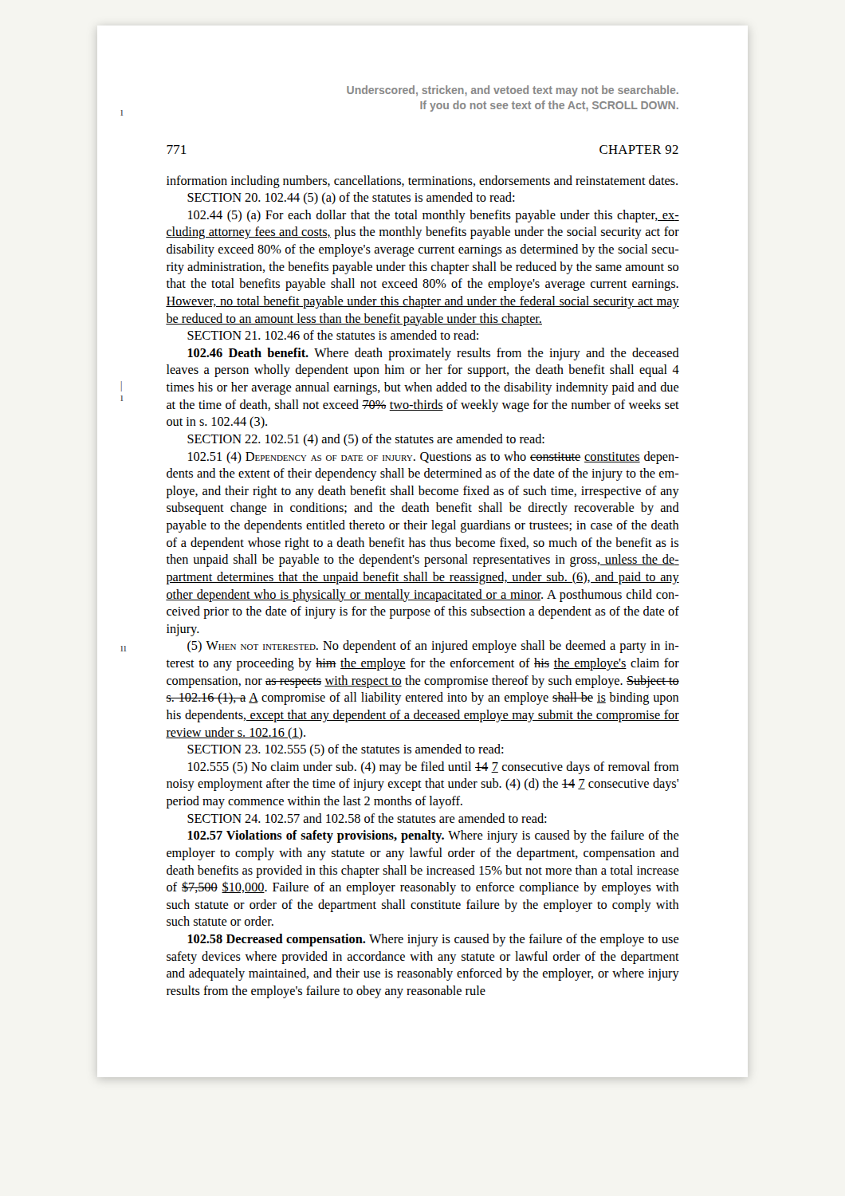ı
|
ı
ıı
Underscored, stricken, and vetoed text may not be searchable.
If you do not see text of the Act, SCROLL DOWN.
771 CHAPTER 92
information including numbers, cancellations, terminations, endorsements and reinstatement dates.
SECTION 20. 102.44 (5) (a) of the statutes is amended to read:
102.44 (5) (a) For each dollar that the total monthly benefits payable under this chapter, excluding attorney fees and costs, plus the monthly benefits payable under the social security act for disability exceed 80% of the employe's average current earnings as determined by the social security administration, the benefits payable under this chapter shall be reduced by the same amount so that the total benefits payable shall not exceed 80% of the employe's average current earnings. However, no total benefit payable under this chapter and under the federal social security act may be reduced to an amount less than the benefit payable under this chapter.
SECTION 21. 102.46 of the statutes is amended to read:
102.46 Death benefit. Where death proximately results from the injury and the deceased leaves a person wholly dependent upon him or her for support, the death benefit shall equal 4 times his or her average annual earnings, but when added to the disability indemnity paid and due at the time of death, shall not exceed 70% two-thirds of weekly wage for the number of weeks set out in s. 102.44 (3).
SECTION 22. 102.51 (4) and (5) of the statutes are amended to read:
102.51 (4) Dependency as of date of injury. Questions as to who constitute constitutes dependents and the extent of their dependency shall be determined as of the date of the injury to the employe, and their right to any death benefit shall become fixed as of such time, irrespective of any subsequent change in conditions; and the death benefit shall be directly recoverable by and payable to the dependents entitled thereto or their legal guardians or trustees; in case of the death of a dependent whose right to a death benefit has thus become fixed, so much of the benefit as is then unpaid shall be payable to the dependent's personal representatives in gross, unless the department determines that the unpaid benefit shall be reassigned, under sub. (6), and paid to any other dependent who is physically or mentally incapacitated or a minor. A posthumous child conceived prior to the date of injury is for the purpose of this subsection a dependent as of the date of injury.
(5) When not interested. No dependent of an injured employe shall be deemed a party in interest to any proceeding by him the employe for the enforcement of his the employe's claim for compensation, nor as respects with respect to the compromise thereof by such employe. Subject to s. 102.16 (1), a A compromise of all liability entered into by an employe shall be is binding upon his dependents, except that any dependent of a deceased employe may submit the compromise for review under s. 102.16 (1).
SECTION 23. 102.555 (5) of the statutes is amended to read:
102.555 (5) No claim under sub. (4) may be filed until 14 7 consecutive days of removal from noisy employment after the time of injury except that under sub. (4) (d) the 14 7 consecutive days' period may commence within the last 2 months of layoff.
SECTION 24. 102.57 and 102.58 of the statutes are amended to read:
102.57 Violations of safety provisions, penalty. Where injury is caused by the failure of the employer to comply with any statute or any lawful order of the department, compensation and death benefits as provided in this chapter shall be increased 15% but not more than a total increase of $7,500 $10,000. Failure of an employer reasonably to enforce compliance by employes with such statute or order of the department shall constitute failure by the employer to comply with such statute or order.
102.58 Decreased compensation. Where injury is caused by the failure of the employe to use safety devices where provided in accordance with any statute or lawful order of the department and adequately maintained, and their use is reasonably enforced by the employer, or where injury results from the employe's failure to obey any reasonable rule